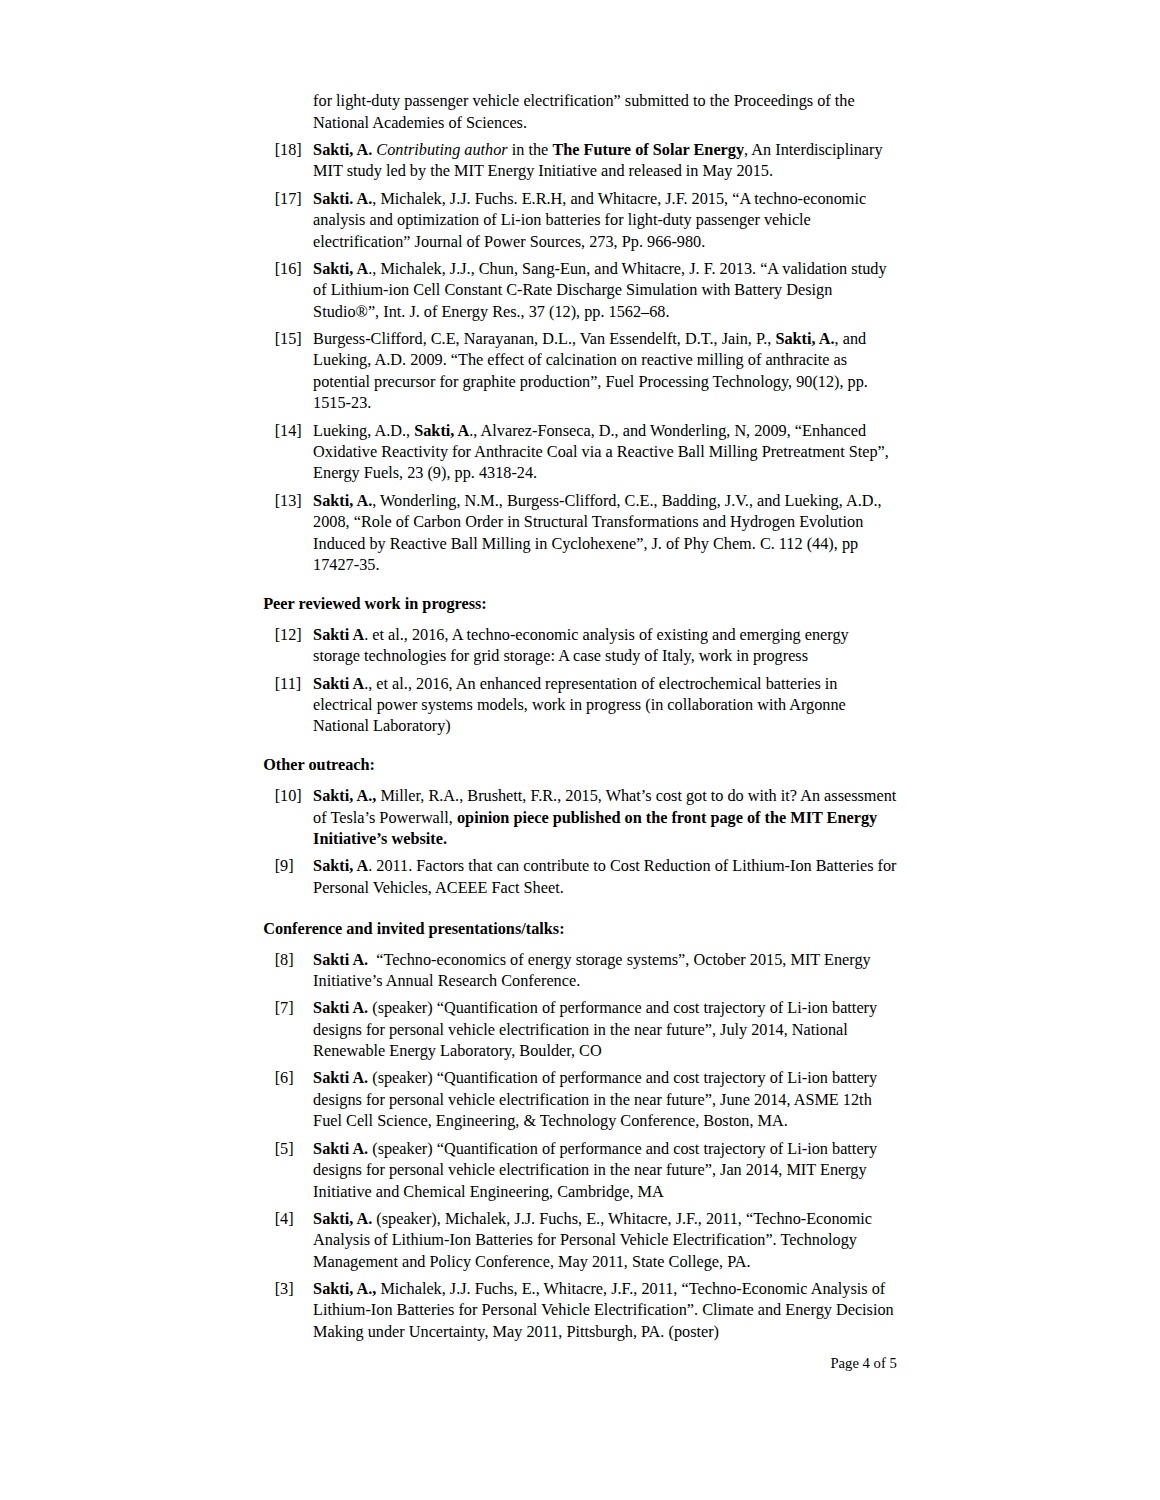for light-duty passenger vehicle electrification” submitted to the Proceedings of the National Academies of Sciences.
[18]
Sakti, A. Contributing author in the The Future of Solar Energy, An Interdisciplinary MIT study led by the MIT Energy Initiative and released in May 2015.
[17]
Sakti. A., Michalek, J.J. Fuchs. E.R.H, and Whitacre, J.F. 2015, “A techno-economic analysis and optimization of Li-ion batteries for light-duty passenger vehicle electrification” Journal of Power Sources, 273, Pp. 966-980.
[16]
Sakti, A., Michalek, J.J., Chun, Sang-Eun, and Whitacre, J. F. 2013. “A validation study of Lithium-ion Cell Constant C-Rate Discharge Simulation with Battery Design Studio®”, Int. J. of Energy Res., 37 (12), pp. 1562–68.
[15]
Burgess-Clifford, C.E, Narayanan, D.L., Van Essendelft, D.T., Jain, P., Sakti, A., and Lueking, A.D. 2009. “The effect of calcination on reactive milling of anthracite as potential precursor for graphite production”, Fuel Processing Technology, 90(12), pp. 1515-23.
[14]
Lueking, A.D., Sakti, A., Alvarez-Fonseca, D., and Wonderling, N, 2009, “Enhanced Oxidative Reactivity for Anthracite Coal via a Reactive Ball Milling Pretreatment Step”, Energy Fuels, 23 (9), pp. 4318-24.
[13]
Sakti, A., Wonderling, N.M., Burgess-Clifford, C.E., Badding, J.V., and Lueking, A.D., 2008, “Role of Carbon Order in Structural Transformations and Hydrogen Evolution Induced by Reactive Ball Milling in Cyclohexene”, J. of Phy Chem. C. 112 (44), pp 17427-35.
Peer reviewed work in progress:
[12]
Sakti A. et al., 2016, A techno-economic analysis of existing and emerging energy storage technologies for grid storage: A case study of Italy, work in progress
[11]
Sakti A., et al., 2016, An enhanced representation of electrochemical batteries in electrical power systems models, work in progress (in collaboration with Argonne National Laboratory)
Other outreach:
[10]
Sakti, A., Miller, R.A., Brushett, F.R., 2015, What’s cost got to do with it? An assessment of Tesla’s Powerwall, opinion piece published on the front page of the MIT Energy Initiative’s website.
[9]
Sakti, A. 2011. Factors that can contribute to Cost Reduction of Lithium-Ion Batteries for Personal Vehicles, ACEEE Fact Sheet.
Conference and invited presentations/talks:
[8]
Sakti A. “Techno-economics of energy storage systems”, October 2015, MIT Energy Initiative’s Annual Research Conference.
[7]
Sakti A. (speaker) “Quantification of performance and cost trajectory of Li-ion battery designs for personal vehicle electrification in the near future”, July 2014, National Renewable Energy Laboratory, Boulder, CO
[6]
Sakti A. (speaker) “Quantification of performance and cost trajectory of Li-ion battery designs for personal vehicle electrification in the near future”, June 2014, ASME 12th Fuel Cell Science, Engineering, & Technology Conference, Boston, MA.
[5]
Sakti A. (speaker) “Quantification of performance and cost trajectory of Li-ion battery designs for personal vehicle electrification in the near future”, Jan 2014, MIT Energy Initiative and Chemical Engineering, Cambridge, MA
[4]
Sakti, A. (speaker), Michalek, J.J. Fuchs, E., Whitacre, J.F., 2011, “Techno-Economic Analysis of Lithium-Ion Batteries for Personal Vehicle Electrification”. Technology Management and Policy Conference, May 2011, State College, PA.
[3]
Sakti, A., Michalek, J.J. Fuchs, E., Whitacre, J.F., 2011, “Techno-Economic Analysis of Lithium-Ion Batteries for Personal Vehicle Electrification”. Climate and Energy Decision Making under Uncertainty, May 2011, Pittsburgh, PA. (poster)
Page 4 of 5